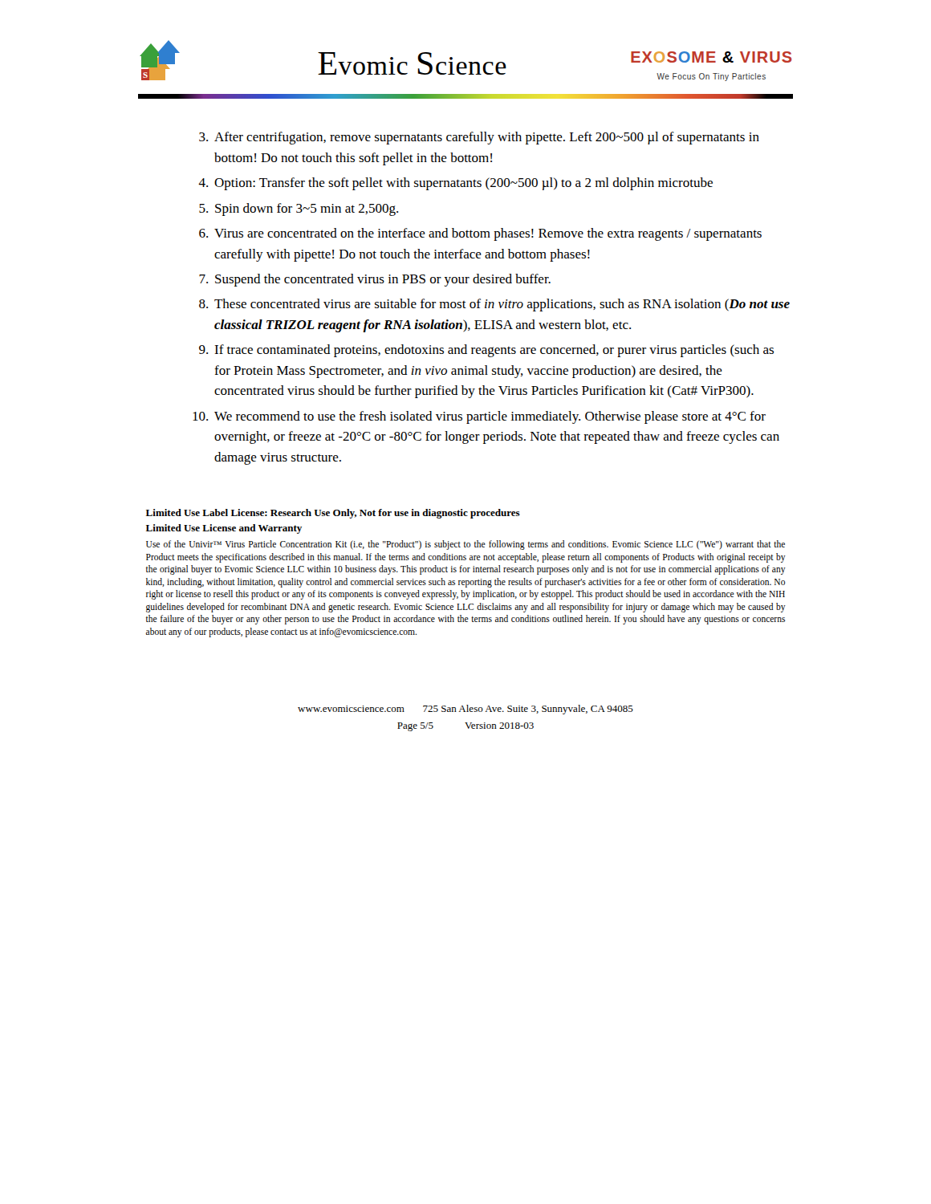S
Evomic Science
EXOSOME & VIRUS
We Focus On Tiny Particles
After centrifugation, remove supernatants carefully with pipette. Left 200~500 µl of supernatants in bottom! Do not touch this soft pellet in the bottom!
Option: Transfer the soft pellet with supernatants (200~500 µl) to a 2 ml dolphin microtube
Spin down for 3~5 min at 2,500g.
Virus are concentrated on the interface and bottom phases! Remove the extra reagents / supernatants carefully with pipette! Do not touch the interface and bottom phases!
Suspend the concentrated virus in PBS or your desired buffer.
These concentrated virus are suitable for most of in vitro applications, such as RNA isolation (Do not use classical TRIZOL reagent for RNA isolation), ELISA and western blot, etc.
If trace contaminated proteins, endotoxins and reagents are concerned, or purer virus particles (such as for Protein Mass Spectrometer, and in vivo animal study, vaccine production) are desired, the concentrated virus should be further purified by the Virus Particles Purification kit (Cat# VirP300).
We recommend to use the fresh isolated virus particle immediately. Otherwise please store at 4°C for overnight, or freeze at -20°C or -80°C for longer periods. Note that repeated thaw and freeze cycles can damage virus structure.
Limited Use Label License: Research Use Only, Not for use in diagnostic procedures
Limited Use License and Warranty
Use of the Univir™ Virus Particle Concentration Kit (i.e, the "Product") is subject to the following terms and conditions. Evomic Science LLC ("We") warrant that the Product meets the specifications described in this manual. If the terms and conditions are not acceptable, please return all components of Products with original receipt by the original buyer to Evomic Science LLC within 10 business days. This product is for internal research purposes only and is not for use in commercial applications of any kind, including, without limitation, quality control and commercial services such as reporting the results of purchaser's activities for a fee or other form of consideration. No right or license to resell this product or any of its components is conveyed expressly, by implication, or by estoppel. This product should be used in accordance with the NIH guidelines developed for recombinant DNA and genetic research. Evomic Science LLC disclaims any and all responsibility for injury or damage which may be caused by the failure of the buyer or any other person to use the Product in accordance with the terms and conditions outlined herein. If you should have any questions or concerns about any of our products, please contact us at info@evomicscience.com.
www.evomicscience.com 725 San Aleso Ave. Suite 3, Sunnyvale, CA 94085
Page 5/5 Version 2018-03